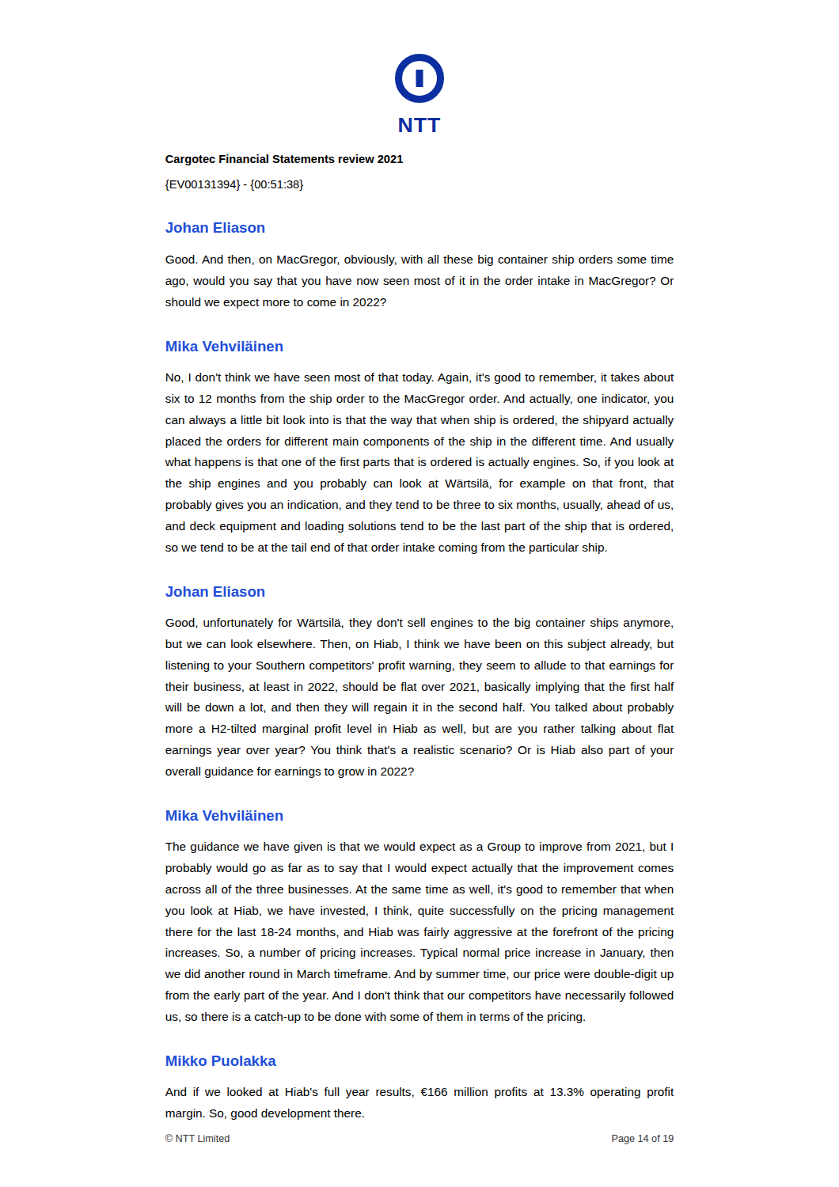NTT
Cargotec Financial Statements review 2021
{EV00131394} - {00:51:38}
Johan Eliason
Good. And then, on MacGregor, obviously, with all these big container ship orders some time ago, would you say that you have now seen most of it in the order intake in MacGregor? Or should we expect more to come in 2022?
Mika Vehviläinen
No, I don't think we have seen most of that today. Again, it's good to remember, it takes about six to 12 months from the ship order to the MacGregor order. And actually, one indicator, you can always a little bit look into is that the way that when ship is ordered, the shipyard actually placed the orders for different main components of the ship in the different time. And usually what happens is that one of the first parts that is ordered is actually engines. So, if you look at the ship engines and you probably can look at Wärtsilä, for example on that front, that probably gives you an indication, and they tend to be three to six months, usually, ahead of us, and deck equipment and loading solutions tend to be the last part of the ship that is ordered, so we tend to be at the tail end of that order intake coming from the particular ship.
Johan Eliason
Good, unfortunately for Wärtsilä, they don't sell engines to the big container ships anymore, but we can look elsewhere. Then, on Hiab, I think we have been on this subject already, but listening to your Southern competitors' profit warning, they seem to allude to that earnings for their business, at least in 2022, should be flat over 2021, basically implying that the first half will be down a lot, and then they will regain it in the second half. You talked about probably more a H2-tilted marginal profit level in Hiab as well, but are you rather talking about flat earnings year over year? You think that's a realistic scenario? Or is Hiab also part of your overall guidance for earnings to grow in 2022?
Mika Vehviläinen
The guidance we have given is that we would expect as a Group to improve from 2021, but I probably would go as far as to say that I would expect actually that the improvement comes across all of the three businesses. At the same time as well, it's good to remember that when you look at Hiab, we have invested, I think, quite successfully on the pricing management there for the last 18-24 months, and Hiab was fairly aggressive at the forefront of the pricing increases. So, a number of pricing increases. Typical normal price increase in January, then we did another round in March timeframe. And by summer time, our price were double-digit up from the early part of the year. And I don't think that our competitors have necessarily followed us, so there is a catch-up to be done with some of them in terms of the pricing.
Mikko Puolakka
And if we looked at Hiab's full year results, €166 million profits at 13.3% operating profit margin. So, good development there.
© NTT Limited Page 14 of 19